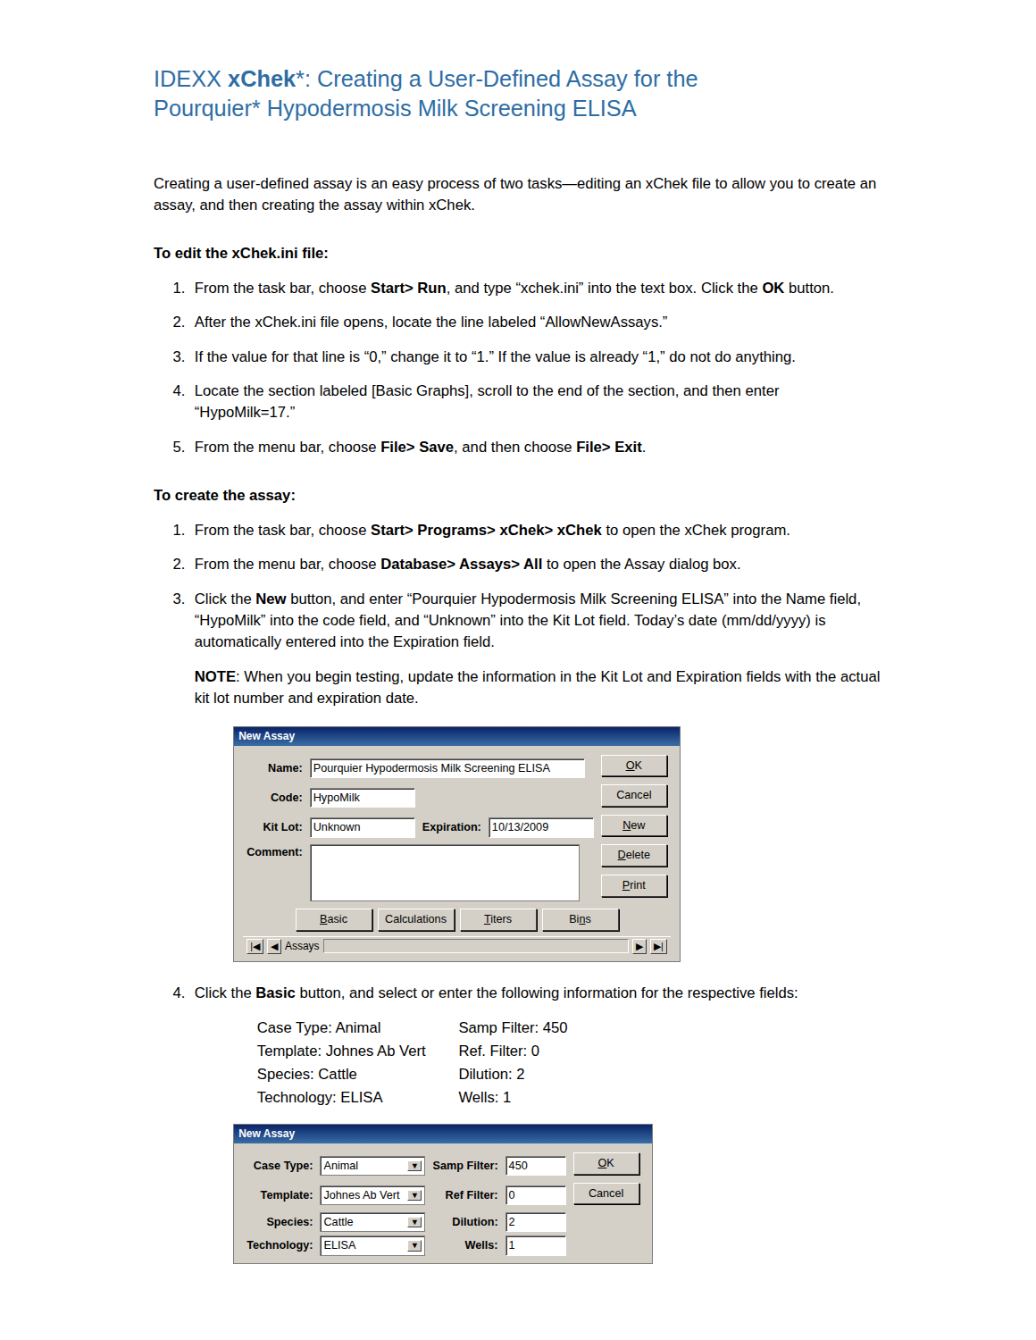IDEXX xChek*: Creating a User-Defined Assay for the
Pourquier* Hypodermosis Milk Screening ELISA
Creating a user-defined assay is an easy process of two tasks—editing an xChek file to allow you to create an assay, and then creating the assay within xChek.
To edit the xChek.ini file:
From the task bar, choose Start> Run, and type “xchek.ini” into the text box. Click the OK button.
After the xChek.ini file opens, locate the line labeled “AllowNewAssays.”
If the value for that line is “0,” change it to “1.” If the value is already “1,” do not do anything.
Locate the section labeled [Basic Graphs], scroll to the end of the section, and then enter “HypoMilk=17.”
From the menu bar, choose File> Save, and then choose File> Exit.
To create the assay:
From the task bar, choose Start> Programs> xChek> xChek to open the xChek program.
From the menu bar, choose Database> Assays> All to open the Assay dialog box.
Click the New button, and enter “Pourquier Hypodermosis Milk Screening ELISA” into the Name field, “HypoMilk” into the code field, and “Unknown” into the Kit Lot field. Today’s date (mm/dd/yyyy) is automatically entered into the Expiration field.
NOTE: When you begin testing, update the information in the Kit Lot and Expiration fields with the actual kit lot number and expiration date.
New Assay
| Name: | Pourquier Hypodermosis Milk Screening ELISA | O K |
| Code: | HypoMilk | Cancel |
| Kit Lot: | Unknown | Expiration: | 10/13/2009 | N ew |
| Comment: | | D elete |
| | P rint |
Basic
Calculations
Titers
Bins
|◀◀ Assays ▶▶|
Click the Basic button, and select or enter the following information for the respective fields:
| Case Type: Animal | Samp Filter: 450 |
| Template: Johnes Ab Vert | Ref. Filter: 0 |
| Species: Cattle | Dilution: 2 |
| Technology: ELISA | Wells: 1 |
New Assay
| Case Type: | Animal ▼ | Samp Filter: | 450 | O K |
| Template: | Johnes Ab Vert ▼ | Ref Filter: | 0 | Cancel |
| Species: | Cattle ▼ | Dilution: | 2 | |
| Technology: | ELISA ▼ | Wells: | 1 | |